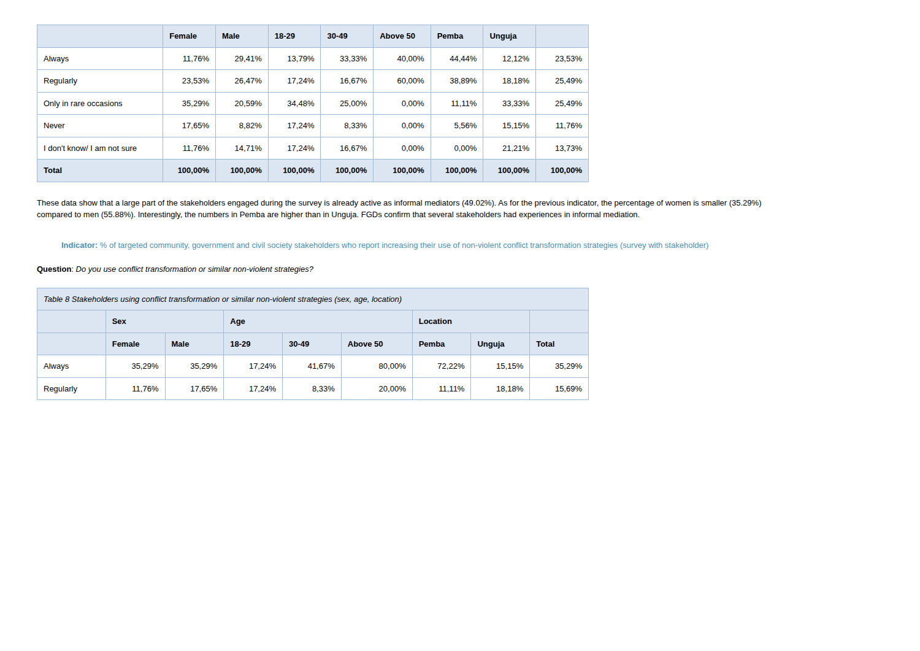| | Female | Male | 18-29 | 30-49 | Above 50 | Pemba | Unguja | |
| Always | 11,76% | 29,41% | 13,79% | 33,33% | 40,00% | 44,44% | 12,12% | 23,53% |
| Regularly | 23,53% | 26,47% | 17,24% | 16,67% | 60,00% | 38,89% | 18,18% | 25,49% |
| Only in rare occasions | 35,29% | 20,59% | 34,48% | 25,00% | 0,00% | 11,11% | 33,33% | 25,49% |
| Never | 17,65% | 8,82% | 17,24% | 8,33% | 0,00% | 5,56% | 15,15% | 11,76% |
| I don't know/ I am not sure | 11,76% | 14,71% | 17,24% | 16,67% | 0,00% | 0,00% | 21,21% | 13,73% |
| Total | 100,00% | 100,00% | 100,00% | 100,00% | 100,00% | 100,00% | 100,00% | 100,00% |
These data show that a large part of the stakeholders engaged during the survey is already active as informal mediators (49.02%). As for the previous indicator, the percentage of women is smaller (35.29%) compared to men (55.88%). Interestingly, the numbers in Pemba are higher than in Unguja. FGDs confirm that several stakeholders had experiences in informal mediation.
Indicator: % of targeted community, government and civil society stakeholders who report increasing their use of non-violent conflict transformation strategies (survey with stakeholder)
Question: Do you use conflict transformation or similar non-violent strategies?
Table 8 Stakeholders using conflict transformation or similar non-violent strategies (sex, age, location)
| | Sex | Age | Location | |
| | Female | Male | 18-29 | 30-49 | Above 50 | Pemba | Unguja | Total |
| Always | 35,29% | 35,29% | 17,24% | 41,67% | 80,00% | 72,22% | 15,15% | 35,29% |
| Regularly | 11,76% | 17,65% | 17,24% | 8,33% | 20,00% | 11,11% | 18,18% | 15,69% |